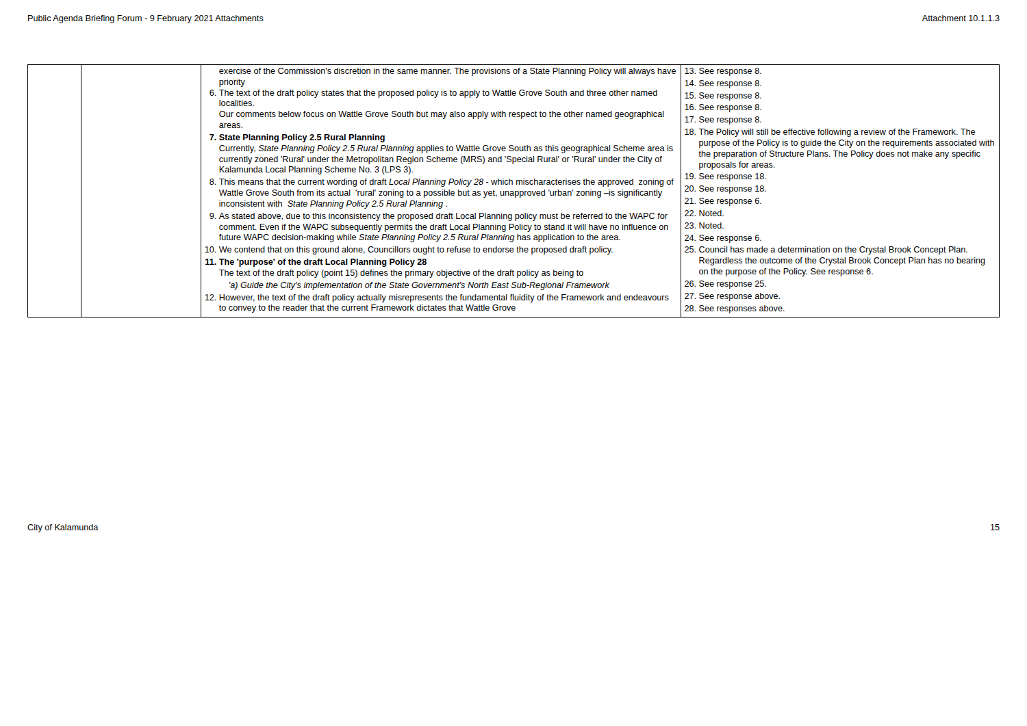Public Agenda Briefing Forum - 9 February 2021 Attachments
Attachment 10.1.1.3
| | | exercise of the Commission's discretion in the same manner. The provisions of a State Planning Policy will always have priority The text of the draft policy states that the proposed policy is to apply to Wattle Grove South and three other named localities. Our comments below focus on Wattle Grove South but may also apply with respect to the other named geographical areas. State Planning Policy 2.5 Rural Planning Currently, State Planning Policy 2.5 Rural Planning applies to Wattle Grove South as this geographical Scheme area is currently zoned 'Rural' under the Metropolitan Region Scheme (MRS) and 'Special Rural' or 'Rural' under the City of Kalamunda Local Planning Scheme No. 3 (LPS 3). This means that the current wording of draft Local Planning Policy 28 - which mischaracterises the approved zoning of Wattle Grove South from its actual 'rural' zoning to a possible but as yet, unapproved 'urban' zoning –is significantly inconsistent with State Planning Policy 2.5 Rural Planning . As stated above, due to this inconsistency the proposed draft Local Planning policy must be referred to the WAPC for comment. Even if the WAPC subsequently permits the draft Local Planning Policy to stand it will have no influence on future WAPC decision-making while State Planning Policy 2.5 Rural Planning has application to the area. We contend that on this ground alone, Councillors ought to refuse to endorse the proposed draft policy. The 'purpose' of the draft Local Planning Policy 28 The text of the draft policy (point 15) defines the primary objective of the draft policy as being to 'a) Guide the City's implementation of the State Government's North East Sub-Regional Framework However, the text of the draft policy actually misrepresents the fundamental fluidity of the Framework and endeavours to convey to the reader that the current Framework dictates that Wattle Grove | See response 8. See response 8. See response 8. See response 8. See response 8. The Policy will still be effective following a review of the Framework. The purpose of the Policy is to guide the City on the requirements associated with the preparation of Structure Plans. The Policy does not make any specific proposals for areas. See response 18. See response 18. See response 6. Noted. Noted. See response 6. Council has made a determination on the Crystal Brook Concept Plan. Regardless the outcome of the Crystal Brook Concept Plan has no bearing on the purpose of the Policy. See response 6. See response 25. See response above. See responses above. |
City of Kalamunda
15